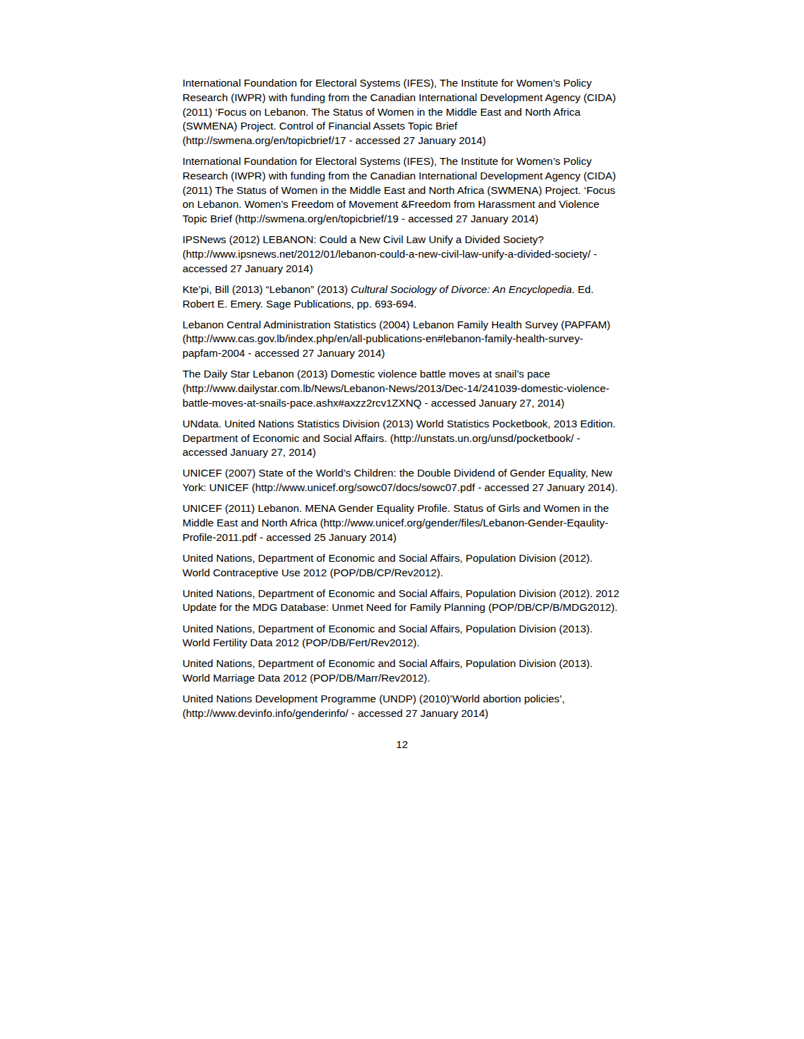International Foundation for Electoral Systems (IFES), The Institute for Women’s Policy Research (IWPR) with funding from the Canadian International Development Agency (CIDA)(2011) ‘Focus on Lebanon. The Status of Women in the Middle East and North Africa (SWMENA) Project. Control of Financial Assets Topic Brief (http://swmena.org/en/topicbrief/17 - accessed 27 January 2014)
International Foundation for Electoral Systems (IFES), The Institute for Women’s Policy Research (IWPR) with funding from the Canadian International Development Agency (CIDA)(2011) The Status of Women in the Middle East and North Africa (SWMENA) Project. ‘Focus on Lebanon. Women’s Freedom of Movement &Freedom from Harassment and Violence Topic Brief (http://swmena.org/en/topicbrief/19 - accessed 27 January 2014)
IPSNews (2012) LEBANON: Could a New Civil Law Unify a Divided Society? (http://www.ipsnews.net/2012/01/lebanon-could-a-new-civil-law-unify-a-divided-society/ - accessed 27 January 2014)
Kte’pi, Bill (2013) “Lebanon” (2013) Cultural Sociology of Divorce: An Encyclopedia. Ed. Robert E. Emery. Sage Publications, pp. 693-694.
Lebanon Central Administration Statistics (2004) Lebanon Family Health Survey (PAPFAM) (http://www.cas.gov.lb/index.php/en/all-publications-en#lebanon-family-health-survey-papfam-2004 - accessed 27 January 2014)
The Daily Star Lebanon (2013) Domestic violence battle moves at snail’s pace (http://www.dailystar.com.lb/News/Lebanon-News/2013/Dec-14/241039-domestic-violence-battle-moves-at-snails-pace.ashx#axzz2rcv1ZXNQ - accessed January 27, 2014)
UNdata. United Nations Statistics Division (2013) World Statistics Pocketbook, 2013 Edition. Department of Economic and Social Affairs. (http://unstats.un.org/unsd/pocketbook/ - accessed January 27, 2014)
UNICEF (2007) State of the World’s Children: the Double Dividend of Gender Equality, New York: UNICEF (http://www.unicef.org/sowc07/docs/sowc07.pdf - accessed 27 January 2014).
UNICEF (2011) Lebanon. MENA Gender Equality Profile. Status of Girls and Women in the Middle East and North Africa (http://www.unicef.org/gender/files/Lebanon-Gender-Eqaulity-Profile-2011.pdf - accessed 25 January 2014)
United Nations, Department of Economic and Social Affairs, Population Division (2012). World Contraceptive Use 2012 (POP/DB/CP/Rev2012).
United Nations, Department of Economic and Social Affairs, Population Division (2012). 2012 Update for the MDG Database: Unmet Need for Family Planning (POP/DB/CP/B/MDG2012).
United Nations, Department of Economic and Social Affairs, Population Division (2013). World Fertility Data 2012 (POP/DB/Fert/Rev2012).
United Nations, Department of Economic and Social Affairs, Population Division (2013). World Marriage Data 2012 (POP/DB/Marr/Rev2012).
United Nations Development Programme (UNDP) (2010)’World abortion policies’, (http://www.devinfo.info/genderinfo/ - accessed 27 January 2014)
12